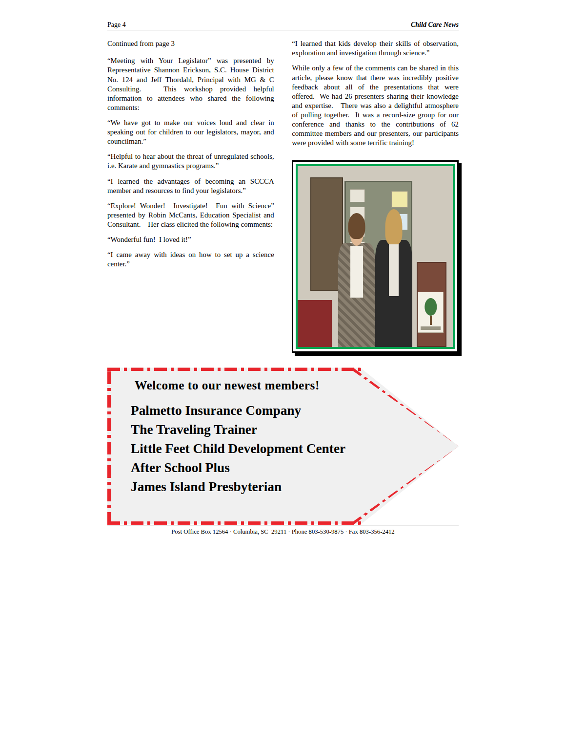Page 4
Child Care News
Continued from page 3
“Meeting with Your Legislator” was presented by Representative Shannon Erickson, S.C. House District No. 124 and Jeff Thordahl, Principal with MG & C Consulting. This workshop provided helpful information to attendees who shared the following comments:
“We have got to make our voices loud and clear in speaking out for children to our legislators, mayor, and councilman.”
“Helpful to hear about the threat of unregulated schools, i.e. Karate and gymnastics programs.”
“I learned the advantages of becoming an SCCCA member and resources to find your legislators.”
“Explore! Wonder! Investigate! Fun with Science” presented by Robin McCants, Education Specialist and Consultant. Her class elicited the following comments:
“Wonderful fun! I loved it!”
“I came away with ideas on how to set up a science center.”
“I learned that kids develop their skills of observation, exploration and investigation through science.”
While only a few of the comments can be shared in this article, please know that there was incredibly positive feedback about all of the presentations that were offered. We had 26 presenters sharing their knowledge and expertise. There was also a delightful atmosphere of pulling together. It was a record-size group for our conference and thanks to the contributions of 62 committee members and our presenters, our participants were provided with some terrific training!
Welcome to our newest members!
Palmetto Insurance Company
The Traveling Trainer
Little Feet Child Development Center
After School Plus
James Island Presbyterian
Post Office Box 12564 · Columbia, SC 29211 · Phone 803-530-9875 · Fax 803-356-2412